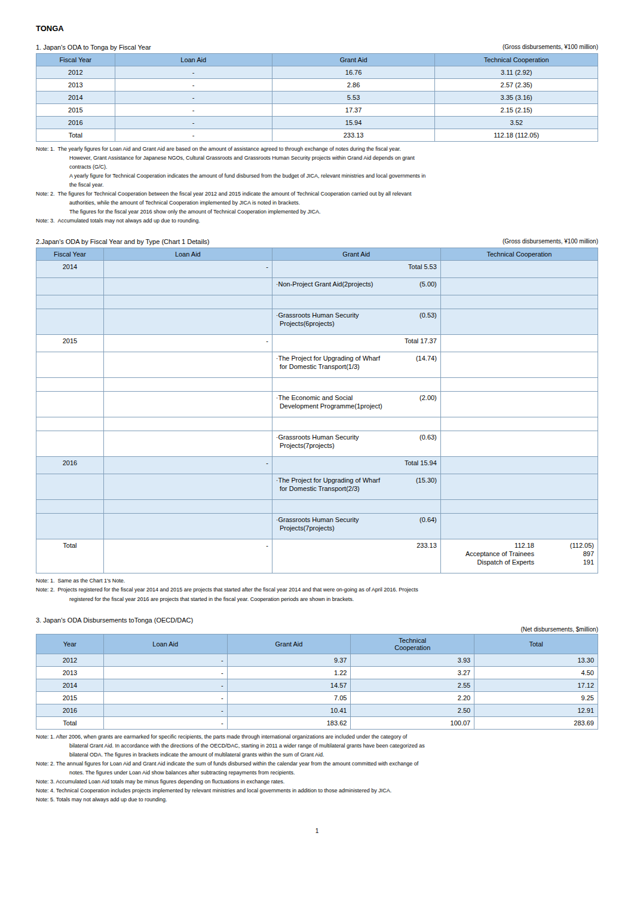TONGA
1. Japan's ODA to Tonga by Fiscal Year (Gross disbursements, ¥100 million)
| Fiscal Year | Loan Aid | Grant Aid | Technical Cooperation |
| --- | --- | --- | --- |
| 2012 | - | 16.76 | 3.11 (2.92) |
| 2013 | - | 2.86 | 2.57 (2.35) |
| 2014 | - | 5.53 | 3.35 (3.16) |
| 2015 | - | 17.37 | 2.15 (2.15) |
| 2016 | - | 15.94 | 3.52 |
| Total | - | 233.13 | 112.18 (112.05) |
Note: 1. The yearly figures for Loan Aid and Grant Aid are based on the amount of assistance agreed to through exchange of notes during the fiscal year.
However, Grant Assistance for Japanese NGOs, Cultural Grassroots and Grassroots Human Security projects within Grand Aid depends on grant
contracts (G/C).
A yearly figure for Technical Cooperation indicates the amount of fund disbursed from the budget of JICA, relevant ministries and local governments in
the fiscal year.
Note: 2. The figures for Technical Cooperation between the fiscal year 2012 and 2015 indicate the amount of Technical Cooperation carried out by all relevant
authorities, while the amount of Technical Cooperation implemented by JICA is noted in brackets.
The figures for the fiscal year 2016 show only the amount of Technical Cooperation implemented by JICA.
Note: 3. Accumulated totals may not always add up due to rounding.
2.Japan's ODA by Fiscal Year and by Type (Chart 1 Details) (Gross disbursements, ¥100 million)
| Fiscal Year | Loan Aid | Grant Aid | Technical Cooperation |
| --- | --- | --- | --- |
| 2014 | - | / Total 5.53 / | |
| | | / ·Non-Project Grant Aid(2projects) / (5.00) / | |
| | | / ·Grassroots Human Security / (0.53) / / Projects(6projects) / / | |
| 2015 | - | / Total 17.37 / | |
| | | / ·The Project for Upgrading of Wharf / (14.74) / / for Domestic Transport(1/3) / / | |
| | | / ·The Economic and Social / (2.00) / / Development Programme(1project) / / | |
| | | / ·Grassroots Human Security / (0.63) / / Projects(7projects) / / | |
| 2016 | - | / Total 15.94 / | |
| | | / ·The Project for Upgrading of Wharf / (15.30) / / for Domestic Transport(2/3) / / | |
| | | / ·Grassroots Human Security / (0.64) / / Projects(7projects) / / | |
| Total | - | 233.13 | / 112.18 / (112.05) / / Acceptance of Trainees / 897 / / Dispatch of Experts / 191 / |
Note: 1. Same as the Chart 1's Note.
Note: 2. Projects registered for the fiscal year 2014 and 2015 are projects that started after the fiscal year 2014 and that were on-going as of April 2016. Projects
registered for the fiscal year 2016 are projects that started in the fiscal year. Cooperation periods are shown in brackets.
3. Japan's ODA Disbursements toTonga (OECD/DAC)
(Net disbursements, $million)
| Year | Loan Aid | Grant Aid | Technical Cooperation | Total |
| --- | --- | --- | --- | --- |
| 2012 | - | 9.37 | 3.93 | 13.30 |
| 2013 | - | 1.22 | 3.27 | 4.50 |
| 2014 | - | 14.57 | 2.55 | 17.12 |
| 2015 | - | 7.05 | 2.20 | 9.25 |
| 2016 | - | 10.41 | 2.50 | 12.91 |
| Total | - | 183.62 | 100.07 | 283.69 |
Note: 1. After 2006, when grants are earmarked for specific recipients, the parts made through international organizations are included under the category of
bilateral Grant Aid. In accordance with the directions of the OECD/DAC, starting in 2011 a wider range of multilateral grants have been categorized as
bilateral ODA. The figures in brackets indicate the amount of multilateral grants within the sum of Grant Aid.
Note: 2. The annual figures for Loan Aid and Grant Aid indicate the sum of funds disbursed within the calendar year from the amount committed with exchange of
notes. The figures under Loan Aid show balances after subtracting repayments from recipients.
Note: 3. Accumulated Loan Aid totals may be minus figures depending on fluctuations in exchange rates.
Note: 4. Technical Cooperation includes projects implemented by relevant ministries and local governments in addition to those administered by JICA.
Note: 5. Totals may not always add up due to rounding.
1